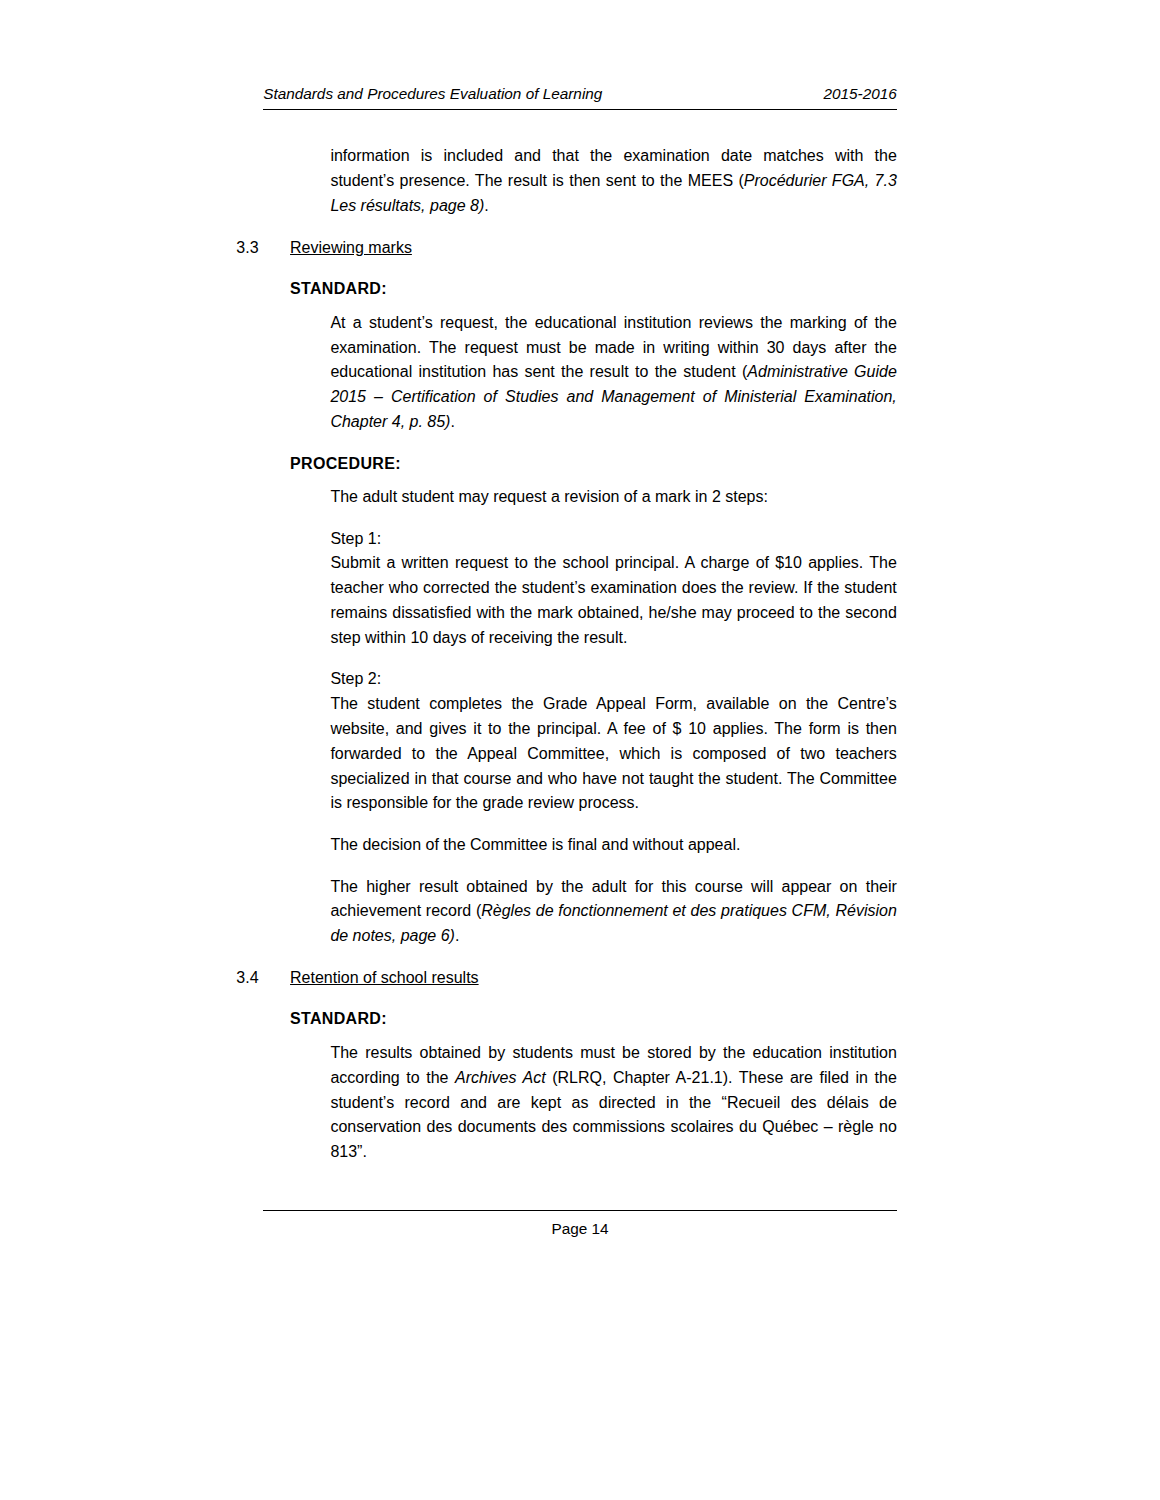Standards and Procedures Evaluation of Learning 2015-2016
information is included and that the examination date matches with the student’s presence. The result is then sent to the MEES (Procédurier FGA, 7.3 Les résultats, page 8).
3.3 Reviewing marks
STANDARD:
At a student’s request, the educational institution reviews the marking of the examination. The request must be made in writing within 30 days after the educational institution has sent the result to the student (Administrative Guide 2015 – Certification of Studies and Management of Ministerial Examination, Chapter 4, p. 85).
PROCEDURE:
The adult student may request a revision of a mark in 2 steps:
Step 1:
Submit a written request to the school principal. A charge of $10 applies. The teacher who corrected the student’s examination does the review. If the student remains dissatisfied with the mark obtained, he/she may proceed to the second step within 10 days of receiving the result.
Step 2:
The student completes the Grade Appeal Form, available on the Centre’s website, and gives it to the principal. A fee of $ 10 applies. The form is then forwarded to the Appeal Committee, which is composed of two teachers specialized in that course and who have not taught the student. The Committee is responsible for the grade review process.
The decision of the Committee is final and without appeal.
The higher result obtained by the adult for this course will appear on their achievement record (Règles de fonctionnement et des pratiques CFM, Révision de notes, page 6).
3.4 Retention of school results
STANDARD:
The results obtained by students must be stored by the education institution according to the Archives Act (RLRQ, Chapter A-21.1). These are filed in the student’s record and are kept as directed in the “Recueil des délais de conservation des documents des commissions scolaires du Québec – règle no 813”.
Page 14